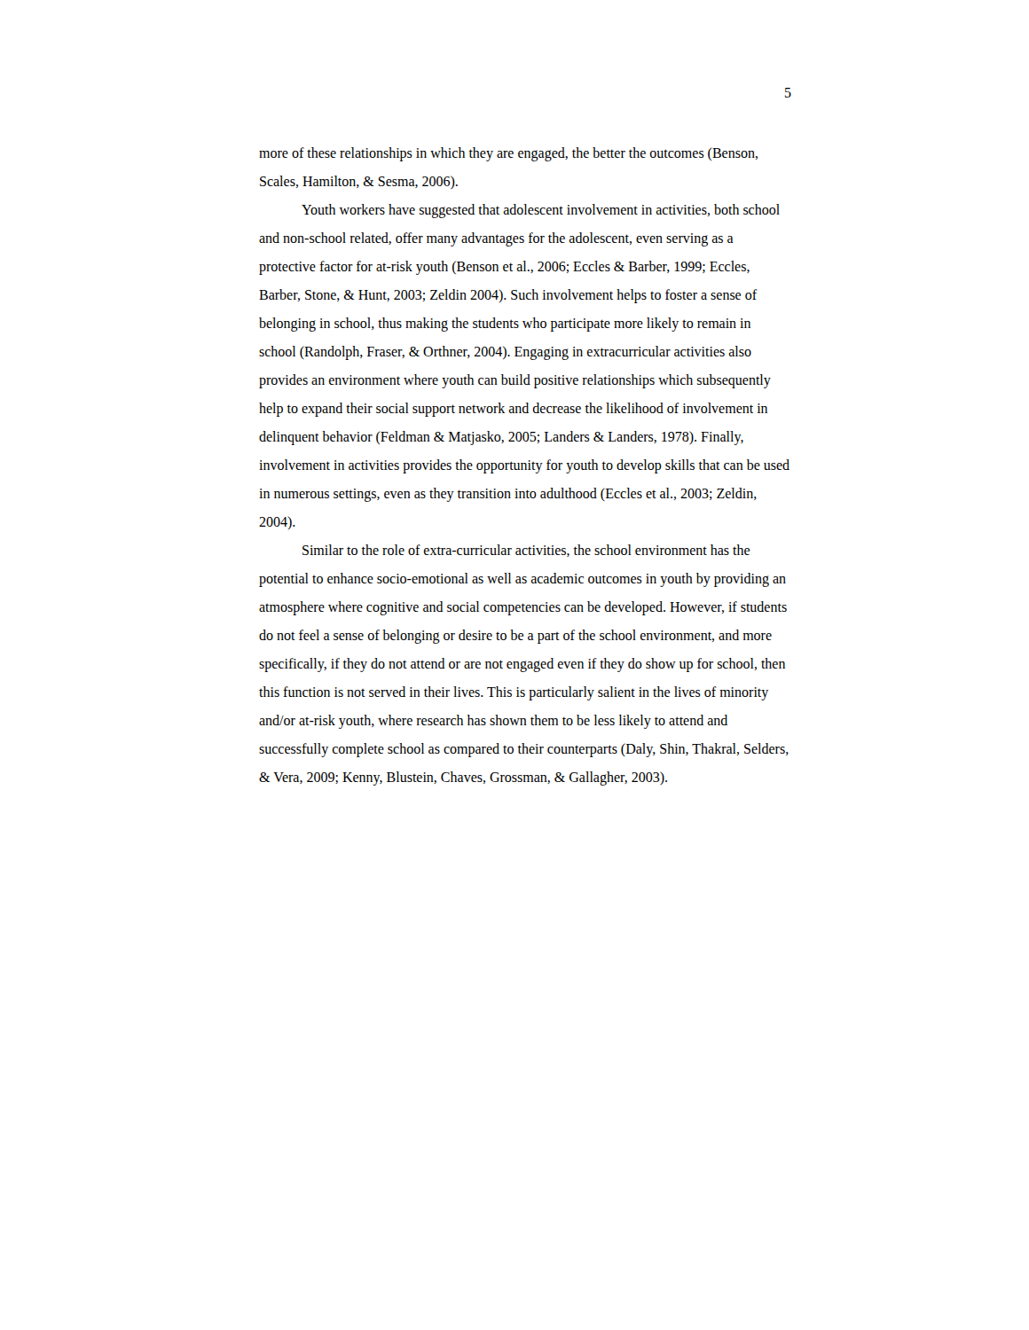5
more of these relationships in which they are engaged, the better the outcomes (Benson, Scales, Hamilton, & Sesma, 2006).
Youth workers have suggested that adolescent involvement in activities, both school and non-school related, offer many advantages for the adolescent, even serving as a protective factor for at-risk youth (Benson et al., 2006; Eccles & Barber, 1999; Eccles, Barber, Stone, & Hunt, 2003; Zeldin 2004). Such involvement helps to foster a sense of belonging in school, thus making the students who participate more likely to remain in school (Randolph, Fraser, & Orthner, 2004). Engaging in extracurricular activities also provides an environment where youth can build positive relationships which subsequently help to expand their social support network and decrease the likelihood of involvement in delinquent behavior (Feldman & Matjasko, 2005; Landers & Landers, 1978). Finally, involvement in activities provides the opportunity for youth to develop skills that can be used in numerous settings, even as they transition into adulthood (Eccles et al., 2003; Zeldin, 2004).
Similar to the role of extra-curricular activities, the school environment has the potential to enhance socio-emotional as well as academic outcomes in youth by providing an atmosphere where cognitive and social competencies can be developed. However, if students do not feel a sense of belonging or desire to be a part of the school environment, and more specifically, if they do not attend or are not engaged even if they do show up for school, then this function is not served in their lives. This is particularly salient in the lives of minority and/or at-risk youth, where research has shown them to be less likely to attend and successfully complete school as compared to their counterparts (Daly, Shin, Thakral, Selders, & Vera, 2009; Kenny, Blustein, Chaves, Grossman, & Gallagher, 2003).